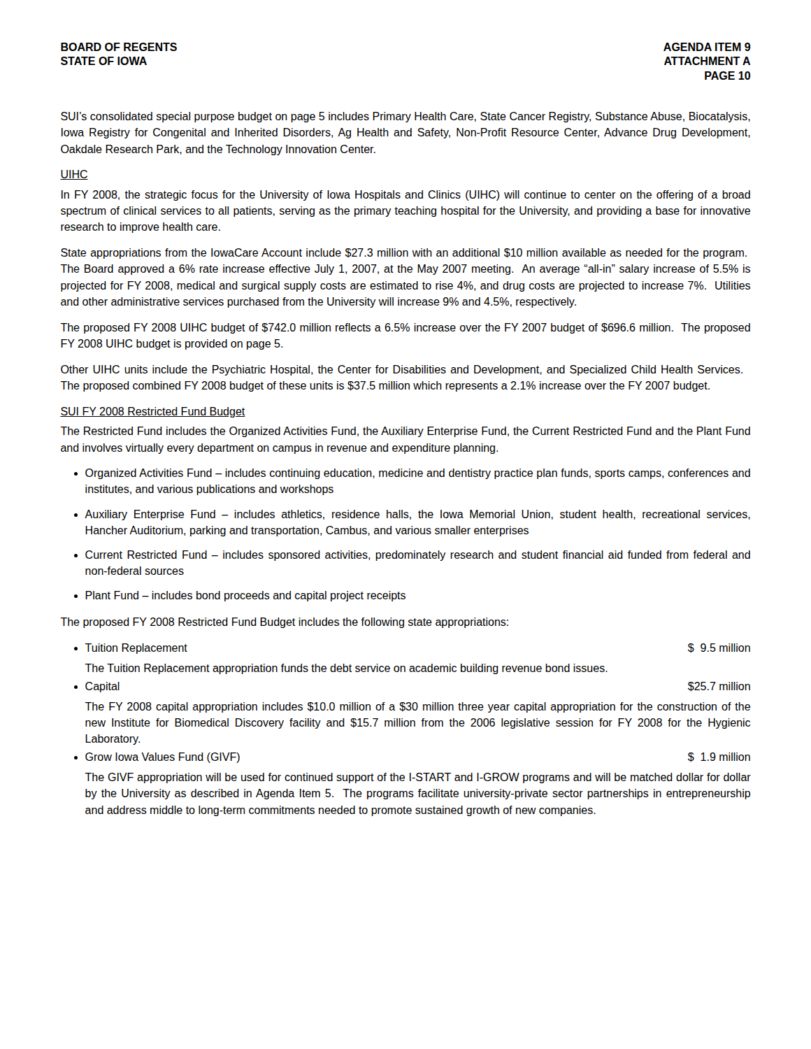BOARD OF REGENTS
STATE OF IOWA
AGENDA ITEM 9
ATTACHMENT A
PAGE 10
SUI’s consolidated special purpose budget on page 5 includes Primary Health Care, State Cancer Registry, Substance Abuse, Biocatalysis, Iowa Registry for Congenital and Inherited Disorders, Ag Health and Safety, Non-Profit Resource Center, Advance Drug Development, Oakdale Research Park, and the Technology Innovation Center.
UIHC
In FY 2008, the strategic focus for the University of Iowa Hospitals and Clinics (UIHC) will continue to center on the offering of a broad spectrum of clinical services to all patients, serving as the primary teaching hospital for the University, and providing a base for innovative research to improve health care.
State appropriations from the IowaCare Account include $27.3 million with an additional $10 million available as needed for the program. The Board approved a 6% rate increase effective July 1, 2007, at the May 2007 meeting. An average “all-in” salary increase of 5.5% is projected for FY 2008, medical and surgical supply costs are estimated to rise 4%, and drug costs are projected to increase 7%. Utilities and other administrative services purchased from the University will increase 9% and 4.5%, respectively.
The proposed FY 2008 UIHC budget of $742.0 million reflects a 6.5% increase over the FY 2007 budget of $696.6 million. The proposed FY 2008 UIHC budget is provided on page 5.
Other UIHC units include the Psychiatric Hospital, the Center for Disabilities and Development, and Specialized Child Health Services. The proposed combined FY 2008 budget of these units is $37.5 million which represents a 2.1% increase over the FY 2007 budget.
SUI FY 2008 Restricted Fund Budget
The Restricted Fund includes the Organized Activities Fund, the Auxiliary Enterprise Fund, the Current Restricted Fund and the Plant Fund and involves virtually every department on campus in revenue and expenditure planning.
Organized Activities Fund – includes continuing education, medicine and dentistry practice plan funds, sports camps, conferences and institutes, and various publications and workshops
Auxiliary Enterprise Fund – includes athletics, residence halls, the Iowa Memorial Union, student health, recreational services, Hancher Auditorium, parking and transportation, Cambus, and various smaller enterprises
Current Restricted Fund – includes sponsored activities, predominately research and student financial aid funded from federal and non-federal sources
Plant Fund – includes bond proceeds and capital project receipts
The proposed FY 2008 Restricted Fund Budget includes the following state appropriations:
Tuition Replacement $ 9.5 million
The Tuition Replacement appropriation funds the debt service on academic building revenue bond issues.
Capital $25.7 million
The FY 2008 capital appropriation includes $10.0 million of a $30 million three year capital appropriation for the construction of the new Institute for Biomedical Discovery facility and $15.7 million from the 2006 legislative session for FY 2008 for the Hygienic Laboratory.
Grow Iowa Values Fund (GIVF) $ 1.9 million
The GIVF appropriation will be used for continued support of the I-START and I-GROW programs and will be matched dollar for dollar by the University as described in Agenda Item 5. The programs facilitate university-private sector partnerships in entrepreneurship and address middle to long-term commitments needed to promote sustained growth of new companies.